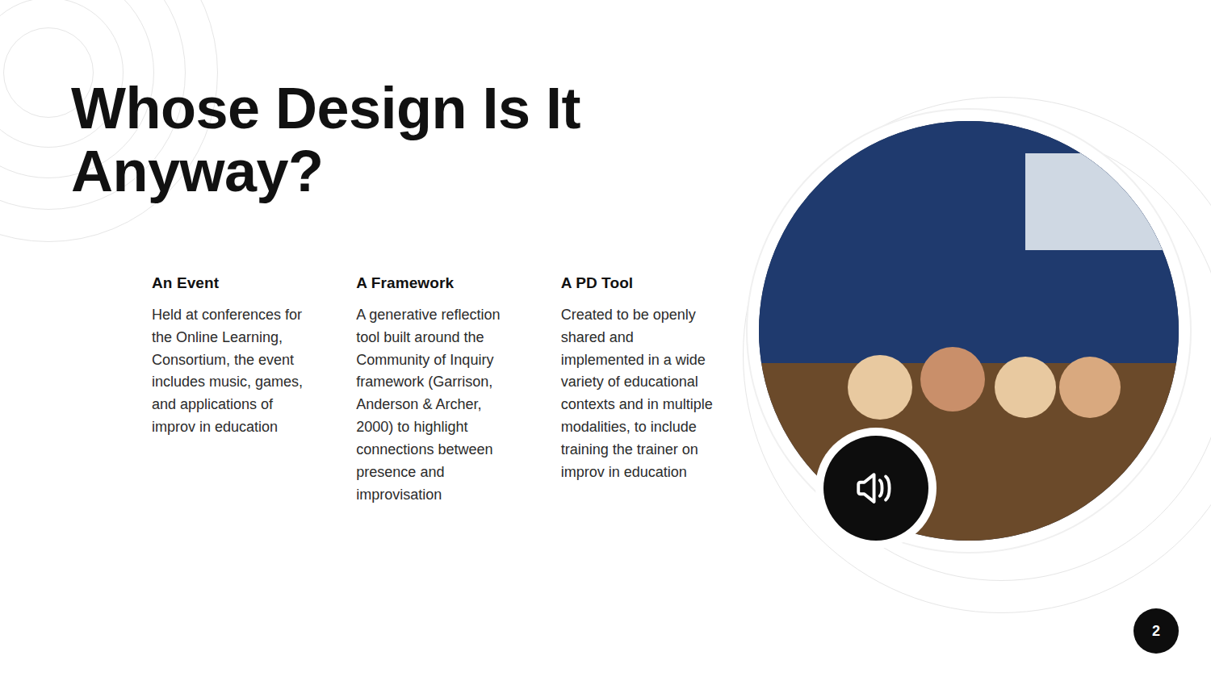Whose Design Is It Anyway?
An Event
Held at conferences for the Online Learning, Consortium, the event includes music, games, and applications of improv in education
A Framework
A generative reflection tool built around the Community of Inquiry framework (Garrison, Anderson & Archer, 2000) to highlight connections between presence and improvisation
A PD Tool
Created to be openly shared and implemented in a wide variety of educational contexts and in multiple modalities, to include training the trainer on improv in education
2